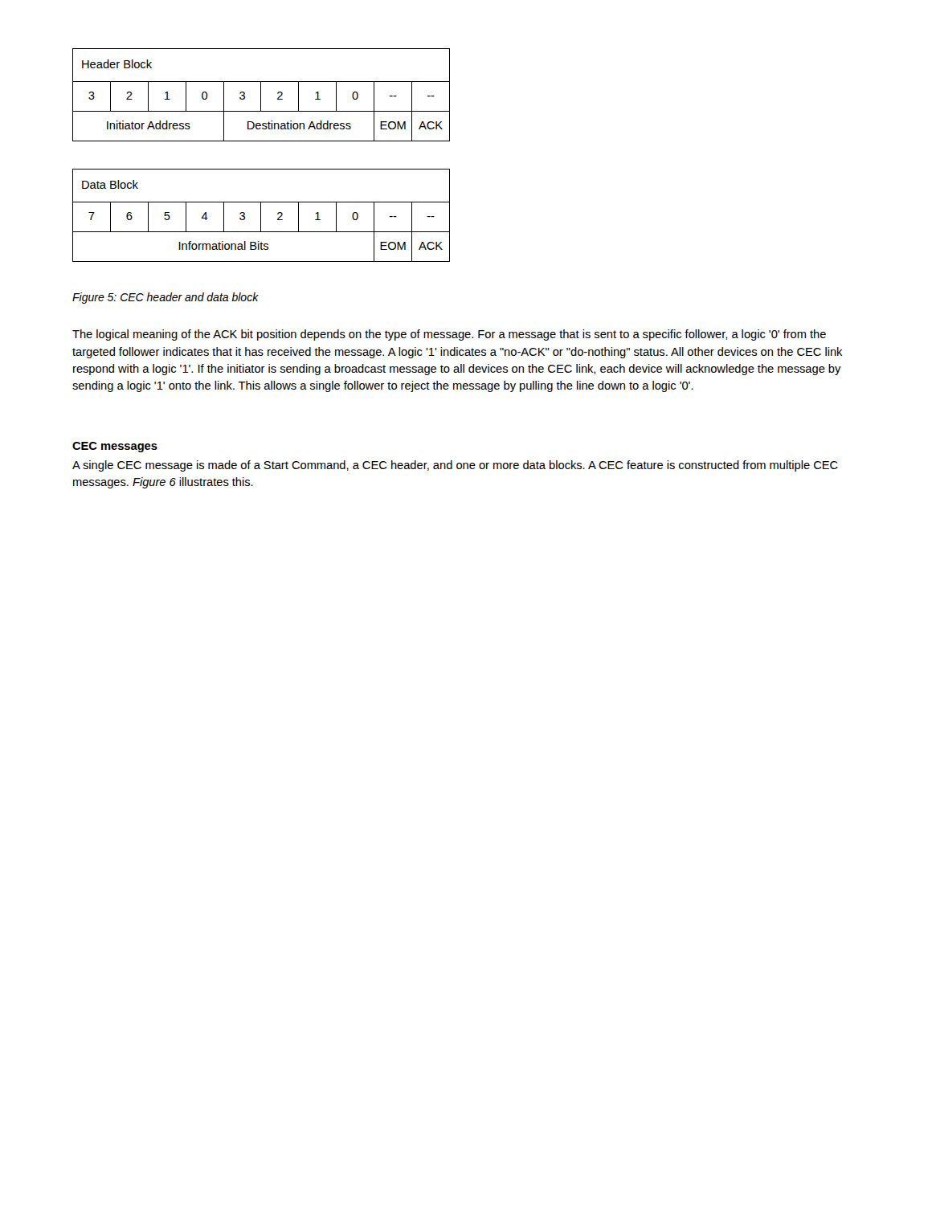| Header Block |
| 3 | 2 | 1 | 0 | 3 | 2 | 1 | 0 | -- | -- |
| Initiator Address | Destination Address | EOM | ACK |
| Data Block |
| 7 | 6 | 5 | 4 | 3 | 2 | 1 | 0 | -- | -- |
| Informational Bits | EOM | ACK |
Figure 5: CEC header and data block
The logical meaning of the ACK bit position depends on the type of message. For a message that is sent to a specific follower, a logic '0' from the targeted follower indicates that it has received the message. A logic '1' indicates a "no-ACK" or "do-nothing" status. All other devices on the CEC link respond with a logic '1'. If the initiator is sending a broadcast message to all devices on the CEC link, each device will acknowledge the message by sending a logic '1' onto the link. This allows a single follower to reject the message by pulling the line down to a logic '0'.
CEC messages
A single CEC message is made of a Start Command, a CEC header, and one or more data blocks. A CEC feature is constructed from multiple CEC messages. Figure 6 illustrates this.